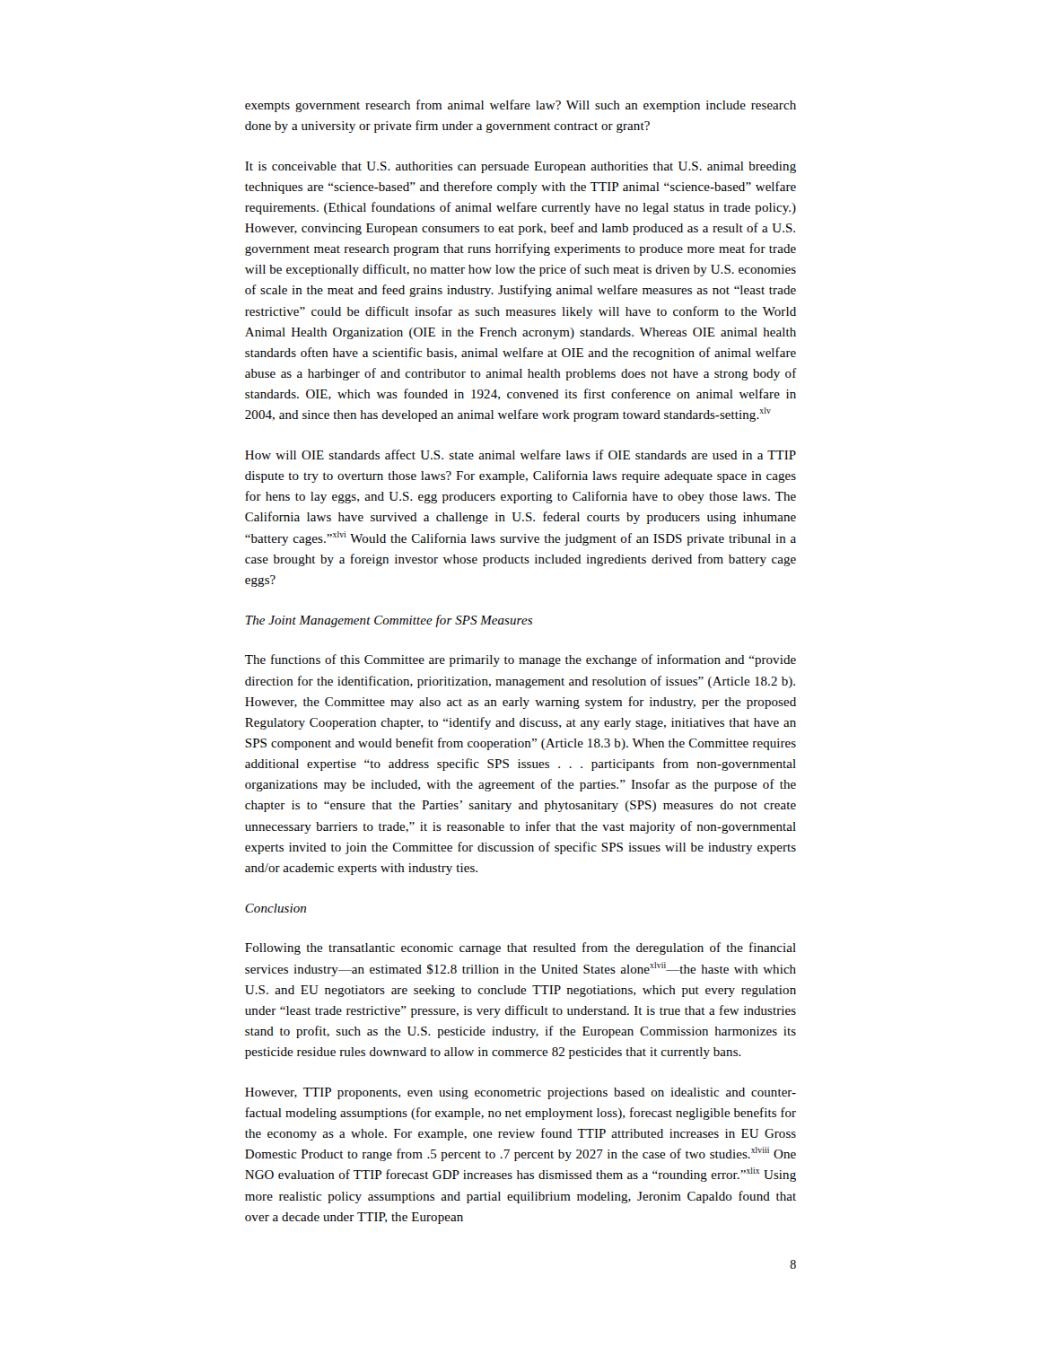exempts government research from animal welfare law? Will such an exemption include research done by a university or private firm under a government contract or grant?
It is conceivable that U.S. authorities can persuade European authorities that U.S. animal breeding techniques are “science-based” and therefore comply with the TTIP animal “science-based” welfare requirements. (Ethical foundations of animal welfare currently have no legal status in trade policy.) However, convincing European consumers to eat pork, beef and lamb produced as a result of a U.S. government meat research program that runs horrifying experiments to produce more meat for trade will be exceptionally difficult, no matter how low the price of such meat is driven by U.S. economies of scale in the meat and feed grains industry. Justifying animal welfare measures as not “least trade restrictive” could be difficult insofar as such measures likely will have to conform to the World Animal Health Organization (OIE in the French acronym) standards. Whereas OIE animal health standards often have a scientific basis, animal welfare at OIE and the recognition of animal welfare abuse as a harbinger of and contributor to animal health problems does not have a strong body of standards. OIE, which was founded in 1924, convened its first conference on animal welfare in 2004, and since then has developed an animal welfare work program toward standards-setting.xlv
How will OIE standards affect U.S. state animal welfare laws if OIE standards are used in a TTIP dispute to try to overturn those laws? For example, California laws require adequate space in cages for hens to lay eggs, and U.S. egg producers exporting to California have to obey those laws. The California laws have survived a challenge in U.S. federal courts by producers using inhumane “battery cages.”xlvi Would the California laws survive the judgment of an ISDS private tribunal in a case brought by a foreign investor whose products included ingredients derived from battery cage eggs?
The Joint Management Committee for SPS Measures
The functions of this Committee are primarily to manage the exchange of information and “provide direction for the identification, prioritization, management and resolution of issues” (Article 18.2 b). However, the Committee may also act as an early warning system for industry, per the proposed Regulatory Cooperation chapter, to “identify and discuss, at any early stage, initiatives that have an SPS component and would benefit from cooperation” (Article 18.3 b). When the Committee requires additional expertise “to address specific SPS issues . . . participants from non-governmental organizations may be included, with the agreement of the parties.” Insofar as the purpose of the chapter is to “ensure that the Parties’ sanitary and phytosanitary (SPS) measures do not create unnecessary barriers to trade,” it is reasonable to infer that the vast majority of non-governmental experts invited to join the Committee for discussion of specific SPS issues will be industry experts and/or academic experts with industry ties.
Conclusion
Following the transatlantic economic carnage that resulted from the deregulation of the financial services industry—an estimated $12.8 trillion in the United States alonexlvii—the haste with which U.S. and EU negotiators are seeking to conclude TTIP negotiations, which put every regulation under “least trade restrictive” pressure, is very difficult to understand. It is true that a few industries stand to profit, such as the U.S. pesticide industry, if the European Commission harmonizes its pesticide residue rules downward to allow in commerce 82 pesticides that it currently bans.
However, TTIP proponents, even using econometric projections based on idealistic and counter-factual modeling assumptions (for example, no net employment loss), forecast negligible benefits for the economy as a whole. For example, one review found TTIP attributed increases in EU Gross Domestic Product to range from .5 percent to .7 percent by 2027 in the case of two studies.xlviii One NGO evaluation of TTIP forecast GDP increases has dismissed them as a “rounding error.”xlix Using more realistic policy assumptions and partial equilibrium modeling, Jeronim Capaldo found that over a decade under TTIP, the European
8